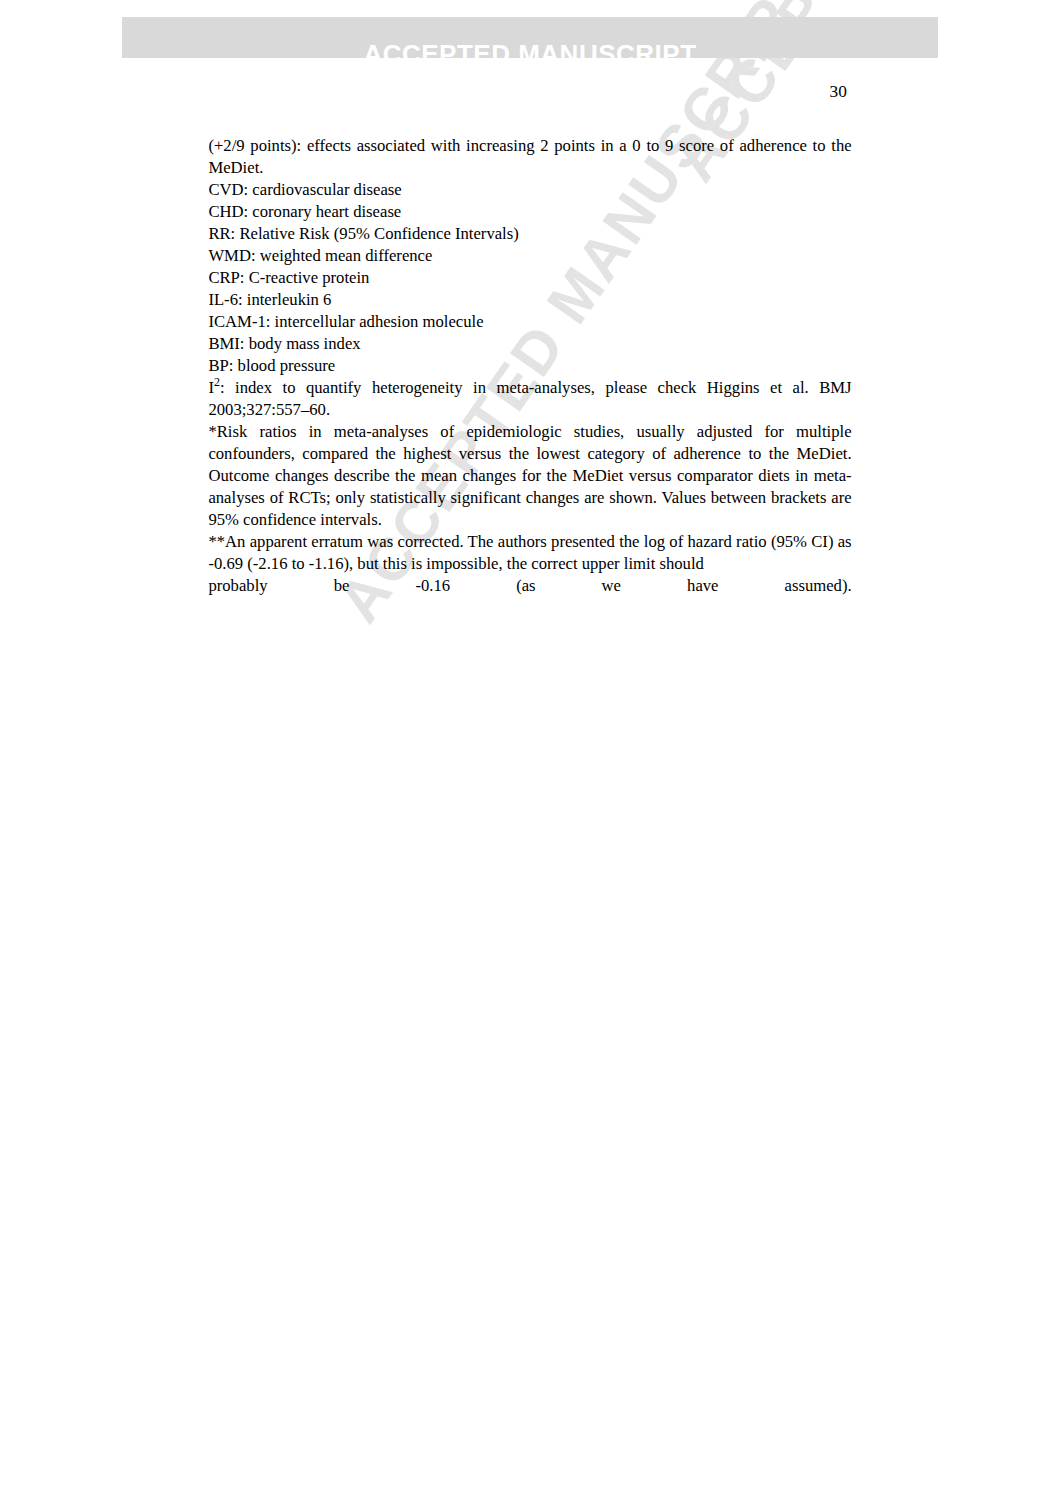ACCEPTED MANUSCRIPT
30
ACCEPTED MANUSCRIPT
ACCEPTED MANUSCRIPT
(+2/9 points): effects associated with increasing 2 points in a 0 to 9 score of adherence to the MeDiet.
CVD: cardiovascular disease
CHD: coronary heart disease
RR: Relative Risk (95% Confidence Intervals)
WMD: weighted mean difference
CRP: C-reactive protein
IL-6: interleukin 6
ICAM-1: intercellular adhesion molecule
BMI: body mass index
BP: blood pressure
I2: index to quantify heterogeneity in meta-analyses, please check Higgins et al. BMJ 2003;327:557–60.
*Risk ratios in meta-analyses of epidemiologic studies, usually adjusted for multiple confounders, compared the highest versus the lowest category of adherence to the MeDiet. Outcome changes describe the mean changes for the MeDiet versus comparator diets in meta-analyses of RCTs; only statistically significant changes are shown. Values between brackets are 95% confidence intervals.
**An apparent erratum was corrected. The authors presented the log of hazard ratio (95% CI) as -0.69 (-2.16 to -1.16), but this is impossible, the correct upper limit should
probably be -0.16 (as we have assumed).